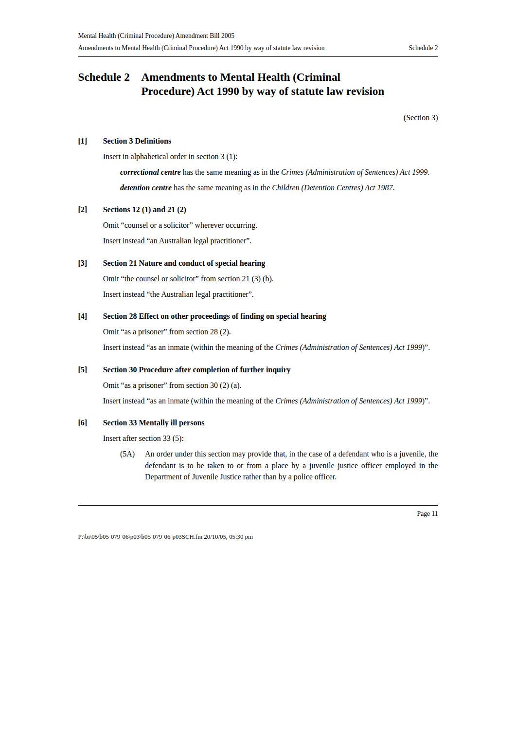Mental Health (Criminal Procedure) Amendment Bill 2005
Amendments to Mental Health (Criminal Procedure) Act 1990 by way of statute law revision
Schedule 2
Schedule 2 Amendments to Mental Health (Criminal Procedure) Act 1990 by way of statute law revision
(Section 3)
[1] Section 3 Definitions
Insert in alphabetical order in section 3 (1):
correctional centre has the same meaning as in the Crimes (Administration of Sentences) Act 1999.
detention centre has the same meaning as in the Children (Detention Centres) Act 1987.
[2] Sections 12 (1) and 21 (2)
Omit “counsel or a solicitor” wherever occurring.
Insert instead “an Australian legal practitioner”.
[3] Section 21 Nature and conduct of special hearing
Omit “the counsel or solicitor” from section 21 (3) (b).
Insert instead “the Australian legal practitioner”.
[4] Section 28 Effect on other proceedings of finding on special hearing
Omit “as a prisoner” from section 28 (2).
Insert instead “as an inmate (within the meaning of the Crimes (Administration of Sentences) Act 1999)”.
[5] Section 30 Procedure after completion of further inquiry
Omit “as a prisoner” from section 30 (2) (a).
Insert instead “as an inmate (within the meaning of the Crimes (Administration of Sentences) Act 1999)”.
[6] Section 33 Mentally ill persons
Insert after section 33 (5):
(5A)
An order under this section may provide that, in the case of a defendant who is a juvenile, the defendant is to be taken to or from a place by a juvenile justice officer employed in the Department of Juvenile Justice rather than by a police officer.
Page 11
P:\bi\05\b05-079-06\p03\b05-079-06-p03SCH.fm 20/10/05, 05:30 pm